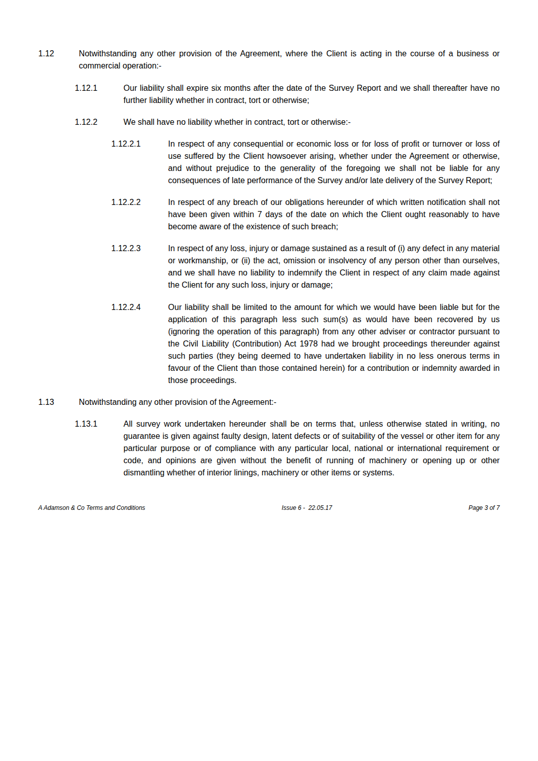1.12
Notwithstanding any other provision of the Agreement, where the Client is acting in the course of a business or commercial operation:-
1.12.1
Our liability shall expire six months after the date of the Survey Report and we shall thereafter have no further liability whether in contract, tort or otherwise;
1.12.2
We shall have no liability whether in contract, tort or otherwise:-
1.12.2.1
In respect of any consequential or economic loss or for loss of profit or turnover or loss of use suffered by the Client howsoever arising, whether under the Agreement or otherwise, and without prejudice to the generality of the foregoing we shall not be liable for any consequences of late performance of the Survey and/or late delivery of the Survey Report;
1.12.2.2
In respect of any breach of our obligations hereunder of which written notification shall not have been given within 7 days of the date on which the Client ought reasonably to have become aware of the existence of such breach;
1.12.2.3
In respect of any loss, injury or damage sustained as a result of (i) any defect in any material or workmanship, or (ii) the act, omission or insolvency of any person other than ourselves, and we shall have no liability to indemnify the Client in respect of any claim made against the Client for any such loss, injury or damage;
1.12.2.4
Our liability shall be limited to the amount for which we would have been liable but for the application of this paragraph less such sum(s) as would have been recovered by us (ignoring the operation of this paragraph) from any other adviser or contractor pursuant to the Civil Liability (Contribution) Act 1978 had we brought proceedings thereunder against such parties (they being deemed to have undertaken liability in no less onerous terms in favour of the Client than those contained herein) for a contribution or indemnity awarded in those proceedings.
1.13
Notwithstanding any other provision of the Agreement:-
1.13.1
All survey work undertaken hereunder shall be on terms that, unless otherwise stated in writing, no guarantee is given against faulty design, latent defects or of suitability of the vessel or other item for any particular purpose or of compliance with any particular local, national or international requirement or code, and opinions are given without the benefit of running of machinery or opening up or other dismantling whether of interior linings, machinery or other items or systems.
A Adamson & Co Terms and Conditions Issue 6 - 22.05.17 Page 3 of 7